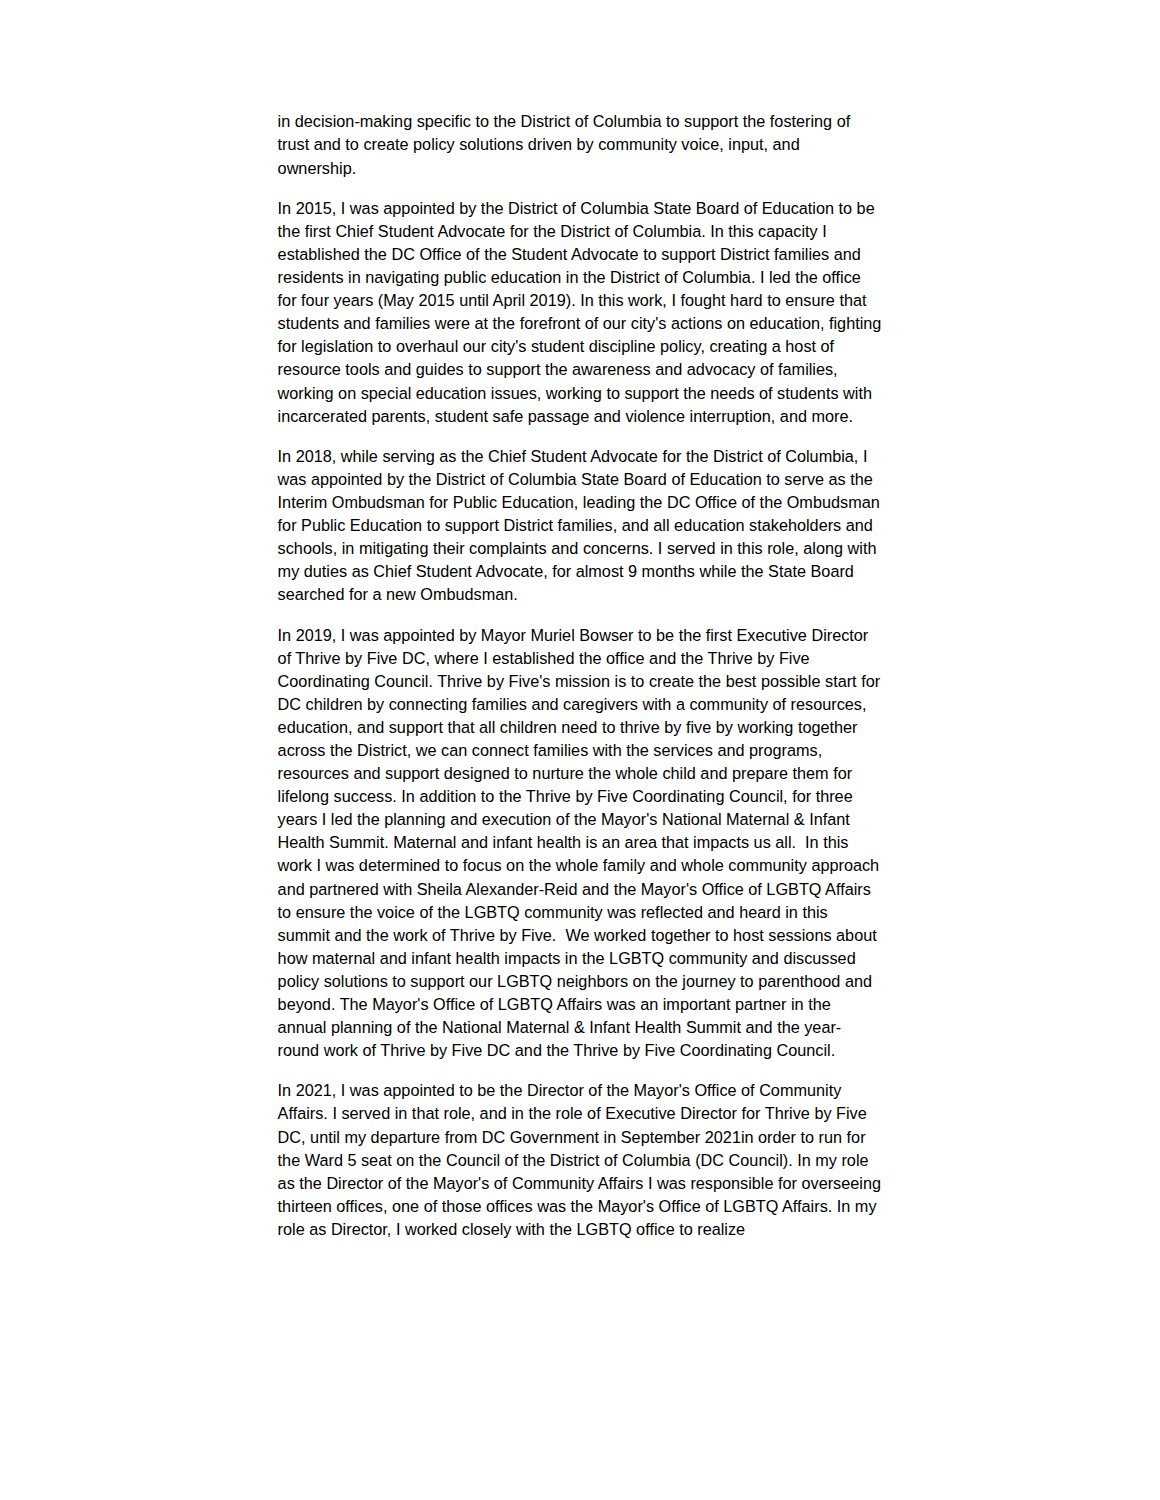in decision-making specific to the District of Columbia to support the fostering of trust and to create policy solutions driven by community voice, input, and ownership.
In 2015, I was appointed by the District of Columbia State Board of Education to be the first Chief Student Advocate for the District of Columbia. In this capacity I established the DC Office of the Student Advocate to support District families and residents in navigating public education in the District of Columbia. I led the office for four years (May 2015 until April 2019). In this work, I fought hard to ensure that students and families were at the forefront of our city's actions on education, fighting for legislation to overhaul our city's student discipline policy, creating a host of resource tools and guides to support the awareness and advocacy of families, working on special education issues, working to support the needs of students with incarcerated parents, student safe passage and violence interruption, and more.
In 2018, while serving as the Chief Student Advocate for the District of Columbia, I was appointed by the District of Columbia State Board of Education to serve as the Interim Ombudsman for Public Education, leading the DC Office of the Ombudsman for Public Education to support District families, and all education stakeholders and schools, in mitigating their complaints and concerns. I served in this role, along with my duties as Chief Student Advocate, for almost 9 months while the State Board searched for a new Ombudsman.
In 2019, I was appointed by Mayor Muriel Bowser to be the first Executive Director of Thrive by Five DC, where I established the office and the Thrive by Five Coordinating Council. Thrive by Five's mission is to create the best possible start for DC children by connecting families and caregivers with a community of resources, education, and support that all children need to thrive by five by working together across the District, we can connect families with the services and programs, resources and support designed to nurture the whole child and prepare them for lifelong success. In addition to the Thrive by Five Coordinating Council, for three years I led the planning and execution of the Mayor's National Maternal & Infant Health Summit. Maternal and infant health is an area that impacts us all. In this work I was determined to focus on the whole family and whole community approach and partnered with Sheila Alexander-Reid and the Mayor's Office of LGBTQ Affairs to ensure the voice of the LGBTQ community was reflected and heard in this summit and the work of Thrive by Five. We worked together to host sessions about how maternal and infant health impacts in the LGBTQ community and discussed policy solutions to support our LGBTQ neighbors on the journey to parenthood and beyond. The Mayor's Office of LGBTQ Affairs was an important partner in the annual planning of the National Maternal & Infant Health Summit and the year-round work of Thrive by Five DC and the Thrive by Five Coordinating Council.
In 2021, I was appointed to be the Director of the Mayor's Office of Community Affairs. I served in that role, and in the role of Executive Director for Thrive by Five DC, until my departure from DC Government in September 2021in order to run for the Ward 5 seat on the Council of the District of Columbia (DC Council). In my role as the Director of the Mayor's of Community Affairs I was responsible for overseeing thirteen offices, one of those offices was the Mayor's Office of LGBTQ Affairs. In my role as Director, I worked closely with the LGBTQ office to realize